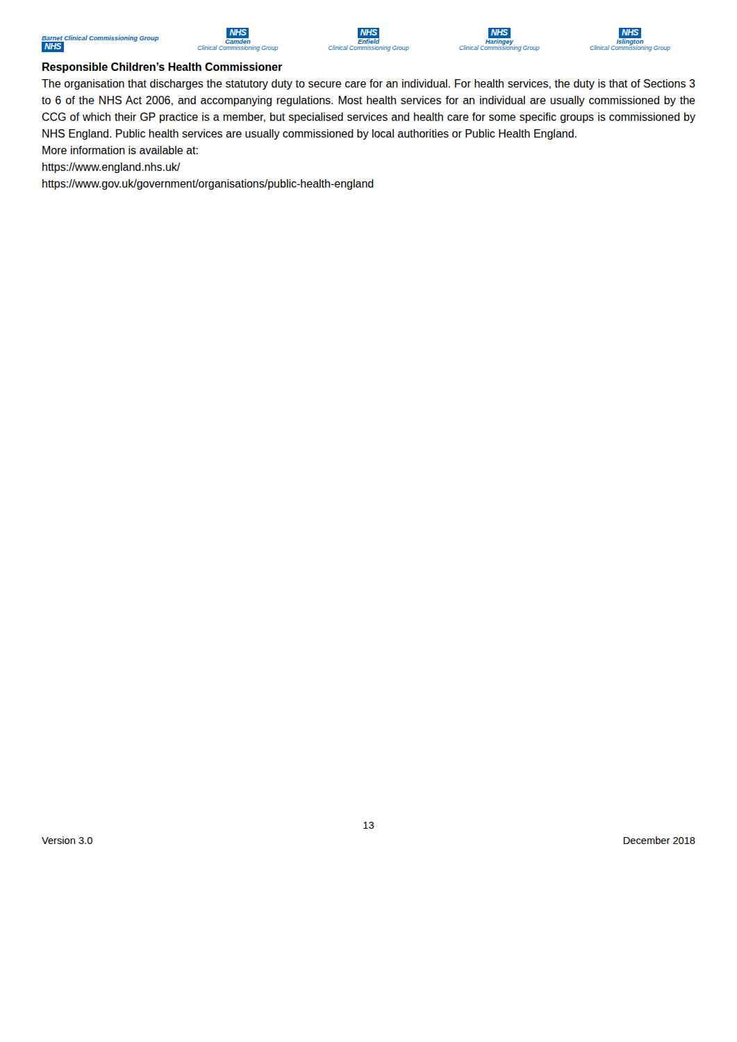Barnet Clinical Commissioning Group NHS
NHS Camden Clinical Commissioning Group
NHS Enfield Clinical Commissioning Group
NHS Haringey Clinical Commissioning Group
NHS Islington Clinical Commissioning Group
Responsible Children’s Health Commissioner
The organisation that discharges the statutory duty to secure care for an individual. For health services, the duty is that of Sections 3 to 6 of the NHS Act 2006, and accompanying regulations. Most health services for an individual are usually commissioned by the CCG of which their GP practice is a member, but specialised services and health care for some specific groups is commissioned by NHS England. Public health services are usually commissioned by local authorities or Public Health England.
More information is available at:
https://www.england.nhs.uk/
https://www.gov.uk/government/organisations/public-health-england
13
Version 3.0 December 2018